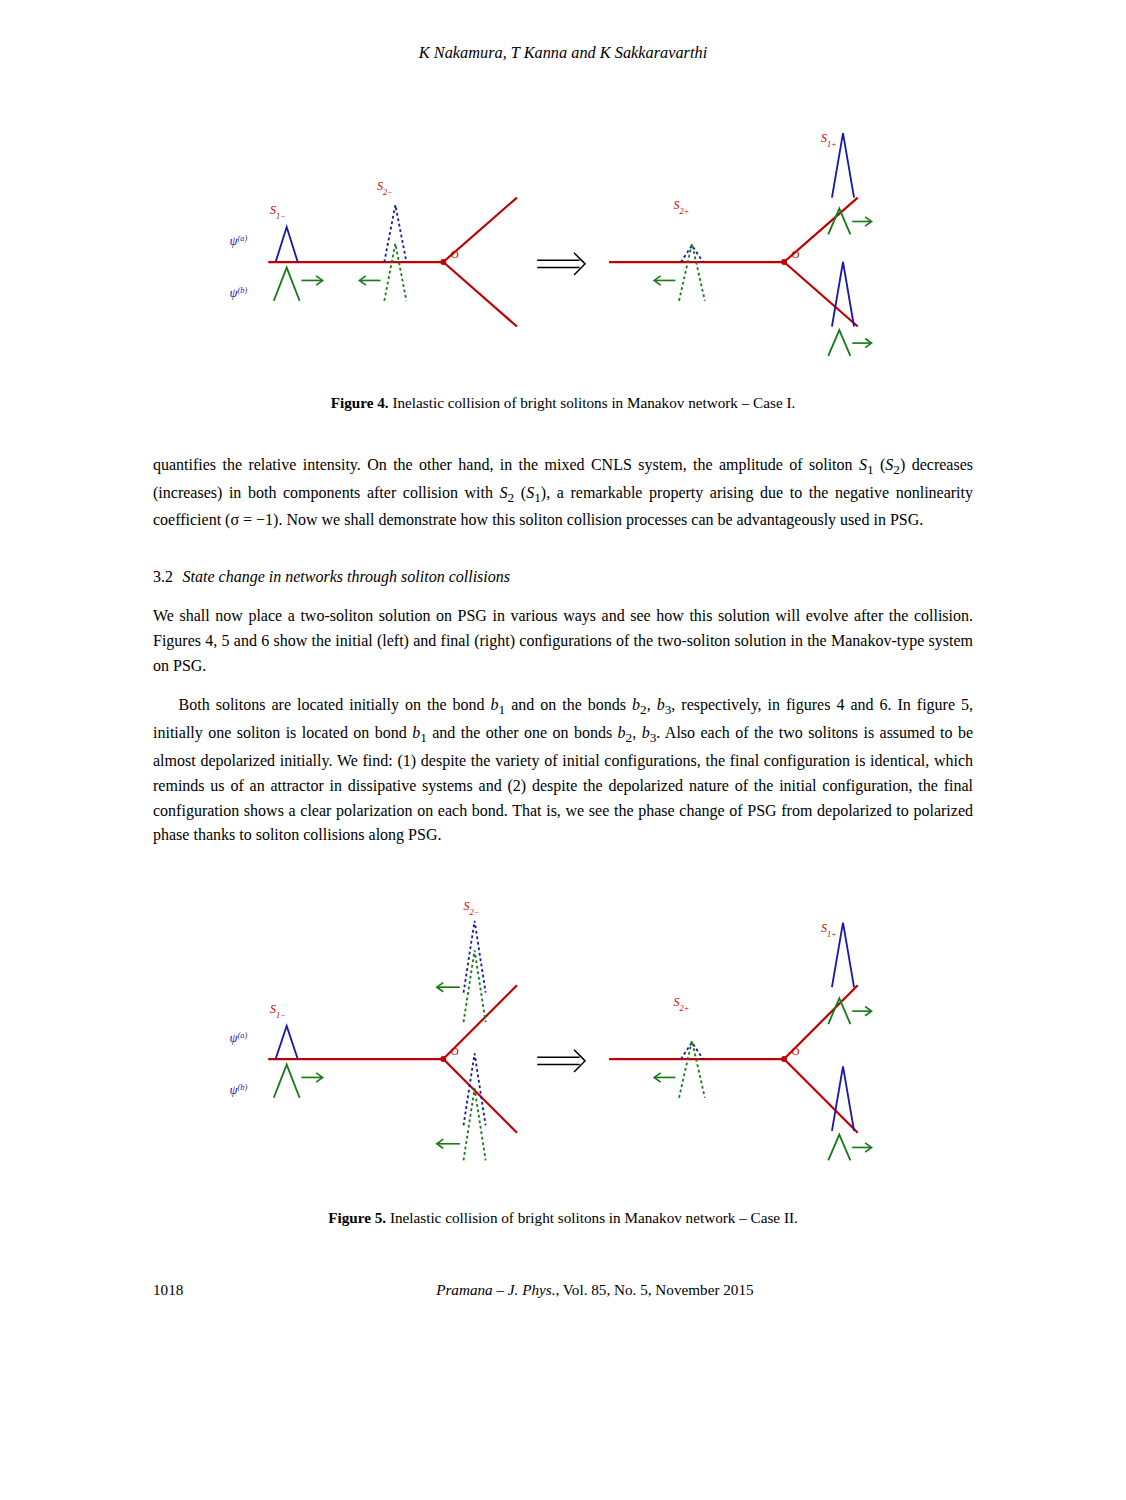K Nakamura, T Kanna and K Sakkaravarthi
O ψ(a) ψ(b) S1− S2− O S1+ S2+
Figure 4. Inelastic collision of bright solitons in Manakov network – Case I.
quantifies the relative intensity. On the other hand, in the mixed CNLS system, the amplitude of soliton S1 (S2) decreases (increases) in both components after collision with S2 (S1), a remarkable property arising due to the negative nonlinearity coefficient (σ = −1). Now we shall demonstrate how this soliton collision processes can be advantageously used in PSG.
3.2 State change in networks through soliton collisions
We shall now place a two-soliton solution on PSG in various ways and see how this solution will evolve after the collision. Figures 4, 5 and 6 show the initial (left) and final (right) configurations of the two-soliton solution in the Manakov-type system on PSG.
Both solitons are located initially on the bond b1 and on the bonds b2, b3, respectively, in figures 4 and 6. In figure 5, initially one soliton is located on bond b1 and the other one on bonds b2, b3. Also each of the two solitons is assumed to be almost depolarized initially. We find: (1) despite the variety of initial configurations, the final configuration is identical, which reminds us of an attractor in dissipative systems and (2) despite the depolarized nature of the initial configuration, the final configuration shows a clear polarization on each bond. That is, we see the phase change of PSG from depolarized to polarized phase thanks to soliton collisions along PSG.
O ψ(a) ψ(b) S1− S2− O S1+ S2+
Figure 5. Inelastic collision of bright solitons in Manakov network – Case II.
1018
Pramana – J. Phys., Vol. 85, No. 5, November 2015